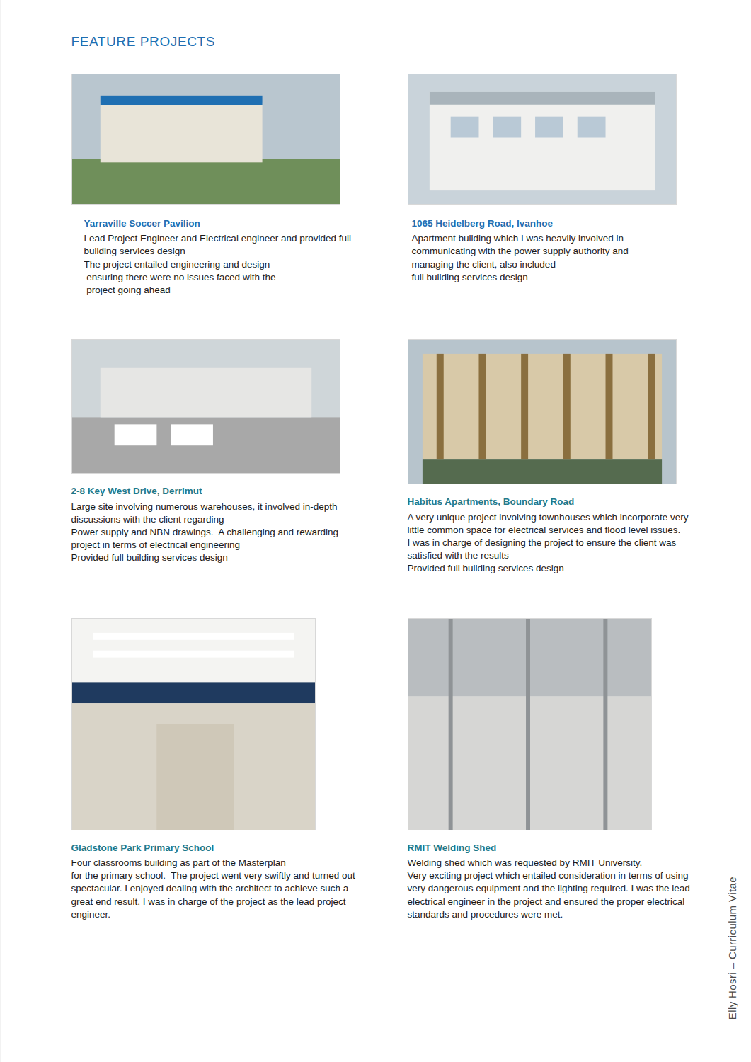FEATURE PROJECTS
Yarraville Soccer Pavilion
Lead Project Engineer and Electrical engineer and provided full building services design
The project entailed engineering and design
ensuring there were no issues faced with the
project going ahead
1065 Heidelberg Road, Ivanhoe
Apartment building which I was heavily involved in
communicating with the power supply authority and
managing the client, also included
full building services design
2-8 Key West Drive, Derrimut
Large site involving numerous warehouses, it involved in-depth discussions with the client regarding
Power supply and NBN drawings. A challenging and rewarding project in terms of electrical engineering
Provided full building services design
Habitus Apartments, Boundary Road
A very unique project involving townhouses which incorporate very little common space for electrical services and flood level issues.
I was in charge of designing the project to ensure the client was satisfied with the results
Provided full building services design
Gladstone Park Primary School
Four classrooms building as part of the Masterplan
for the primary school. The project went very swiftly and turned out spectacular. I enjoyed dealing with the architect to achieve such a great end result. I was in charge of the project as the lead project engineer.
RMIT Welding Shed
Welding shed which was requested by RMIT University.
Very exciting project which entailed consideration in terms of using very dangerous equipment and the lighting required. I was the lead electrical engineer in the project and ensured the proper electrical standards and procedures were met.
Elly Hosri – Curriculum Vitae